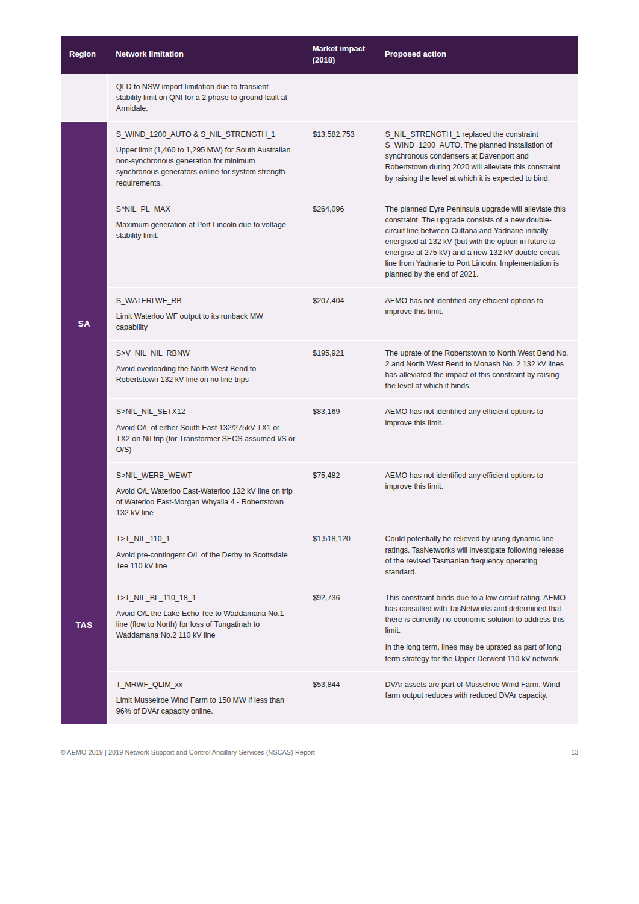| Region | Network limitation | Market impact (2018) | Proposed action |
| --- | --- | --- | --- |
| | QLD to NSW import limitation due to transient stability limit on QNI for a 2 phase to ground fault at Armidale. | | |
| SA | S_WIND_1200_AUTO & S_NIL_STRENGTH_1 Upper limit (1,460 to 1,295 MW) for South Australian non-synchronous generation for minimum synchronous generators online for system strength requirements. | $13,582,753 | S_NIL_STRENGTH_1 replaced the constraint S_WIND_1200_AUTO. The planned installation of synchronous condensers at Davenport and Robertstown during 2020 will alleviate this constraint by raising the level at which it is expected to bind. |
| S^NIL_PL_MAX Maximum generation at Port Lincoln due to voltage stability limit. | $264,096 | The planned Eyre Peninsula upgrade will alleviate this constraint. The upgrade consists of a new double-circuit line between Cultana and Yadnarie initially energised at 132 kV (but with the option in future to energise at 275 kV) and a new 132 kV double circuit line from Yadnarie to Port Lincoln. Implementation is planned by the end of 2021. |
| S_WATERLWF_RB Limit Waterloo WF output to its runback MW capability | $207,404 | AEMO has not identified any efficient options to improve this limit. |
| S>V_NIL_NIL_RBNW Avoid overloading the North West Bend to Robertstown 132 kV line on no line trips | $195,921 | The uprate of the Robertstown to North West Bend No. 2 and North West Bend to Monash No. 2 132 kV lines has alleviated the impact of this constraint by raising the level at which it binds. |
| S>NIL_NIL_SETX12 Avoid O/L of either South East 132/275kV TX1 or TX2 on Nil trip (for Transformer SECS assumed I/S or O/S) | $83,169 | AEMO has not identified any efficient options to improve this limit. |
| S>NIL_WERB_WEWT Avoid O/L Waterloo East-Waterloo 132 kV line on trip of Waterloo East-Morgan Whyalla 4 - Robertstown 132 kV line | $75,482 | AEMO has not identified any efficient options to improve this limit. |
| TAS | T>T_NIL_110_1 Avoid pre-contingent O/L of the Derby to Scottsdale Tee 110 kV line | $1,518,120 | Could potentially be relieved by using dynamic line ratings. TasNetworks will investigate following release of the revised Tasmanian frequency operating standard. |
| T>T_NIL_BL_110_18_1 Avoid O/L the Lake Echo Tee to Waddamana No.1 line (flow to North) for loss of Tungatinah to Waddamana No.2 110 kV line | $92,736 | This constraint binds due to a low circuit rating. AEMO has consulted with TasNetworks and determined that there is currently no economic solution to address this limit. In the long term, lines may be uprated as part of long term strategy for the Upper Derwent 110 kV network. |
| T_MRWF_QLIM_xx Limit Musselroe Wind Farm to 150 MW if less than 96% of DVAr capacity online. | $53,844 | DVAr assets are part of Musselroe Wind Farm. Wind farm output reduces with reduced DVAr capacity. |
© AEMO 2019 | 2019 Network Support and Control Ancillary Services (NSCAS) Report
13